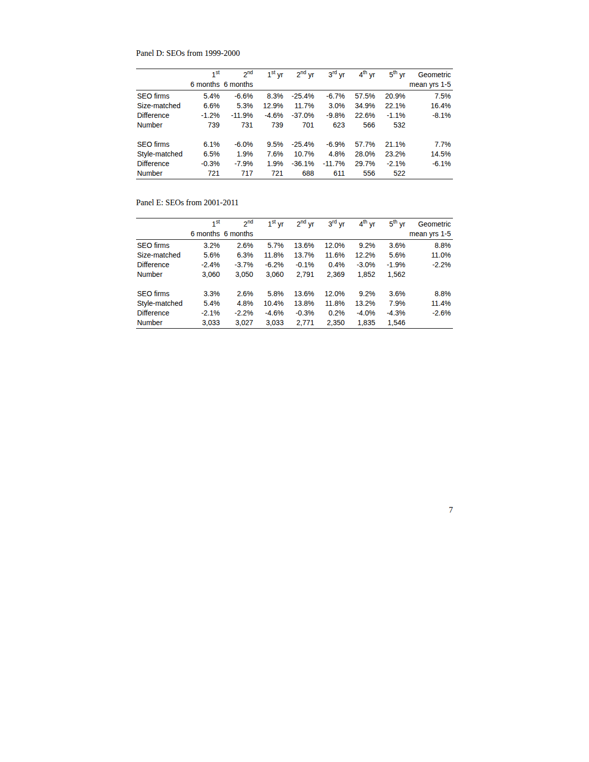Panel D: SEOs from 1999-2000
| | 1 st | 2 nd | 1 st yr | 2 nd yr | 3 rd yr | 4 th yr | 5 th yr | Geometric |
| --- | --- | --- | --- | --- | --- | --- | --- | --- |
| | 6 months | 6 months | | | | | | mean yrs 1-5 |
| SEO firms | 5.4% | -6.6% | 8.3% | -25.4% | -6.7% | 57.5% | 20.9% | 7.5% |
| Size-matched | 6.6% | 5.3% | 12.9% | 11.7% | 3.0% | 34.9% | 22.1% | 16.4% |
| Difference | -1.2% | -11.9% | -4.6% | -37.0% | -9.8% | 22.6% | -1.1% | -8.1% |
| Number | 739 | 731 | 739 | 701 | 623 | 566 | 532 | |
| SEO firms | 6.1% | -6.0% | 9.5% | -25.4% | -6.9% | 57.7% | 21.1% | 7.7% |
| Style-matched | 6.5% | 1.9% | 7.6% | 10.7% | 4.8% | 28.0% | 23.2% | 14.5% |
| Difference | -0.3% | -7.9% | 1.9% | -36.1% | -11.7% | 29.7% | -2.1% | -6.1% |
| Number | 721 | 717 | 721 | 688 | 611 | 556 | 522 | |
Panel E: SEOs from 2001-2011
| | 1 st | 2 nd | 1 st yr | 2 nd yr | 3 rd yr | 4 th yr | 5 th yr | Geometric |
| --- | --- | --- | --- | --- | --- | --- | --- | --- |
| | 6 months | 6 months | | | | | | mean yrs 1-5 |
| SEO firms | 3.2% | 2.6% | 5.7% | 13.6% | 12.0% | 9.2% | 3.6% | 8.8% |
| Size-matched | 5.6% | 6.3% | 11.8% | 13.7% | 11.6% | 12.2% | 5.6% | 11.0% |
| Difference | -2.4% | -3.7% | -6.2% | -0.1% | 0.4% | -3.0% | -1.9% | -2.2% |
| Number | 3,060 | 3,050 | 3,060 | 2,791 | 2,369 | 1,852 | 1,562 | |
| SEO firms | 3.3% | 2.6% | 5.8% | 13.6% | 12.0% | 9.2% | 3.6% | 8.8% |
| Style-matched | 5.4% | 4.8% | 10.4% | 13.8% | 11.8% | 13.2% | 7.9% | 11.4% |
| Difference | -2.1% | -2.2% | -4.6% | -0.3% | 0.2% | -4.0% | -4.3% | -2.6% |
| Number | 3,033 | 3,027 | 3,033 | 2,771 | 2,350 | 1,835 | 1,546 | |
7